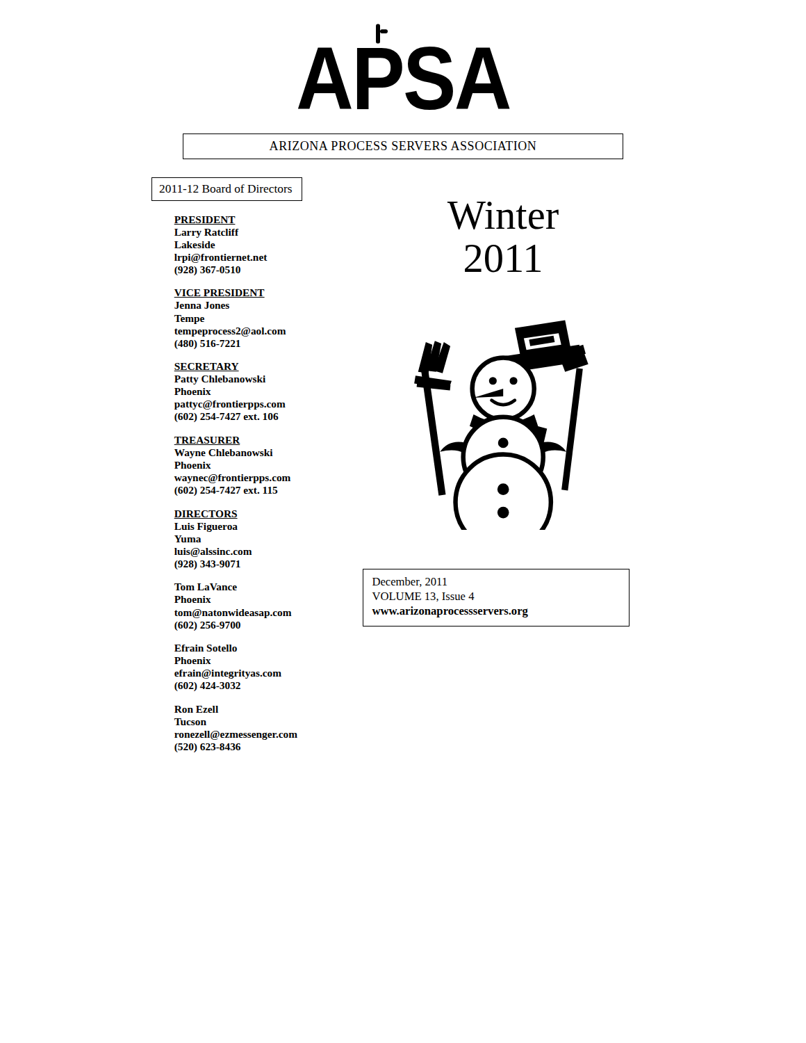APSA
ARIZONA PROCESS SERVERS ASSOCIATION
2011-12 Board of Directors
PRESIDENT
Larry Ratcliff
Lakeside
lrpi@frontiernet.net
(928) 367-0510
VICE PRESIDENT
Jenna Jones
Tempe
tempeprocess2@aol.com
(480) 516-7221
SECRETARY
Patty Chlebanowski
Phoenix
pattyc@frontierpps.com
(602) 254-7427 ext. 106
TREASURER
Wayne Chlebanowski
Phoenix
waynec@frontierpps.com
(602) 254-7427 ext. 115
DIRECTORS
Luis Figueroa
Yuma
luis@alssinc.com
(928) 343-9071
Tom LaVance
Phoenix
tom@natonwideasap.com
(602) 256-9700
Efrain Sotello
Phoenix
efrain@integrityas.com
(602) 424-3032
Ron Ezell
Tucson
ronezell@ezmessenger.com
(520) 623-8436
Winter 2011
December, 2011
VOLUME 13, Issue 4
www.arizonaprocessservers.org